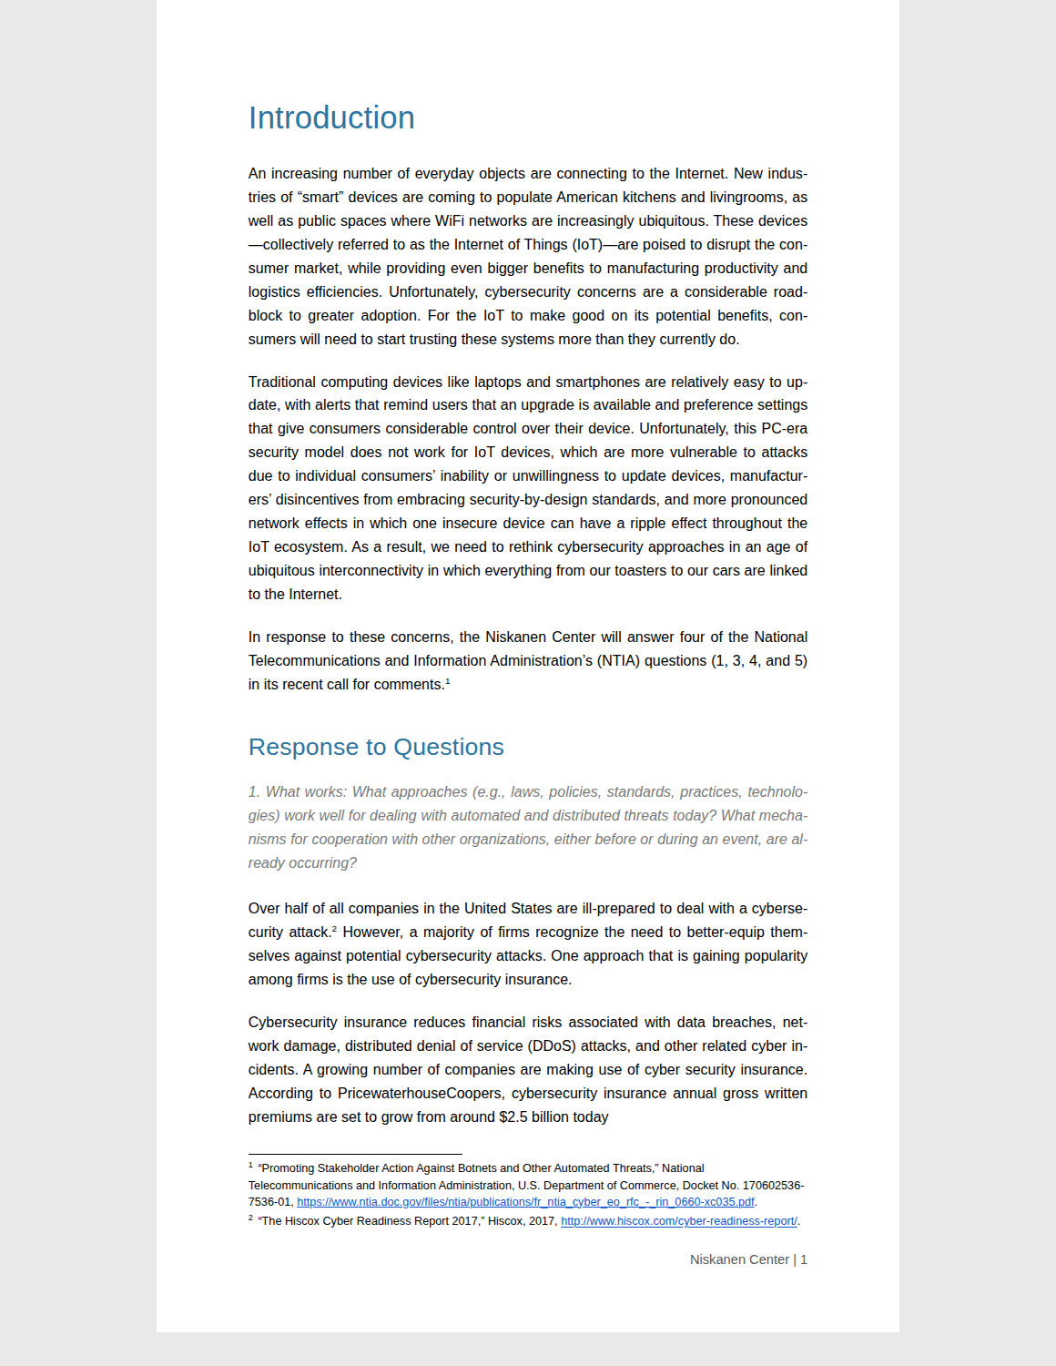Introduction
An increasing number of everyday objects are connecting to the Internet. New industries of “smart” devices are coming to populate American kitchens and livingrooms, as well as public spaces where WiFi networks are increasingly ubiquitous. These devices—collectively referred to as the Internet of Things (IoT)—are poised to disrupt the consumer market, while providing even bigger benefits to manufacturing productivity and logistics efficiencies. Unfortunately, cybersecurity concerns are a considerable roadblock to greater adoption. For the IoT to make good on its potential benefits, consumers will need to start trusting these systems more than they currently do.
Traditional computing devices like laptops and smartphones are relatively easy to update, with alerts that remind users that an upgrade is available and preference settings that give consumers considerable control over their device. Unfortunately, this PC-era security model does not work for IoT devices, which are more vulnerable to attacks due to individual consumers’ inability or unwillingness to update devices, manufacturers’ disincentives from embracing security-by-design standards, and more pronounced network effects in which one insecure device can have a ripple effect throughout the IoT ecosystem. As a result, we need to rethink cybersecurity approaches in an age of ubiquitous interconnectivity in which everything from our toasters to our cars are linked to the Internet.
In response to these concerns, the Niskanen Center will answer four of the National Telecommunications and Information Administration’s (NTIA) questions (1, 3, 4, and 5) in its recent call for comments.1
Response to Questions
1. What works: What approaches (e.g., laws, policies, standards, practices, technologies) work well for dealing with automated and distributed threats today? What mechanisms for cooperation with other organizations, either before or during an event, are already occurring?
Over half of all companies in the United States are ill-prepared to deal with a cybersecurity attack.2 However, a majority of firms recognize the need to better-equip themselves against potential cybersecurity attacks. One approach that is gaining popularity among firms is the use of cybersecurity insurance.
Cybersecurity insurance reduces financial risks associated with data breaches, network damage, distributed denial of service (DDoS) attacks, and other related cyber incidents. A growing number of companies are making use of cyber security insurance. According to PricewaterhouseCoopers, cybersecurity insurance annual gross written premiums are set to grow from around $2.5 billion today
1 “Promoting Stakeholder Action Against Botnets and Other Automated Threats,” National Telecommunications and Information Administration, U.S. Department of Commerce, Docket No. 170602536-7536-01, https://www.ntia.doc.gov/files/ntia/publications/fr_ntia_cyber_eo_rfc_-_rin_0660-xc035.pdf.
2 “The Hiscox Cyber Readiness Report 2017,” Hiscox, 2017, http://www.hiscox.com/cyber-readiness-report/.
Niskanen Center | 1